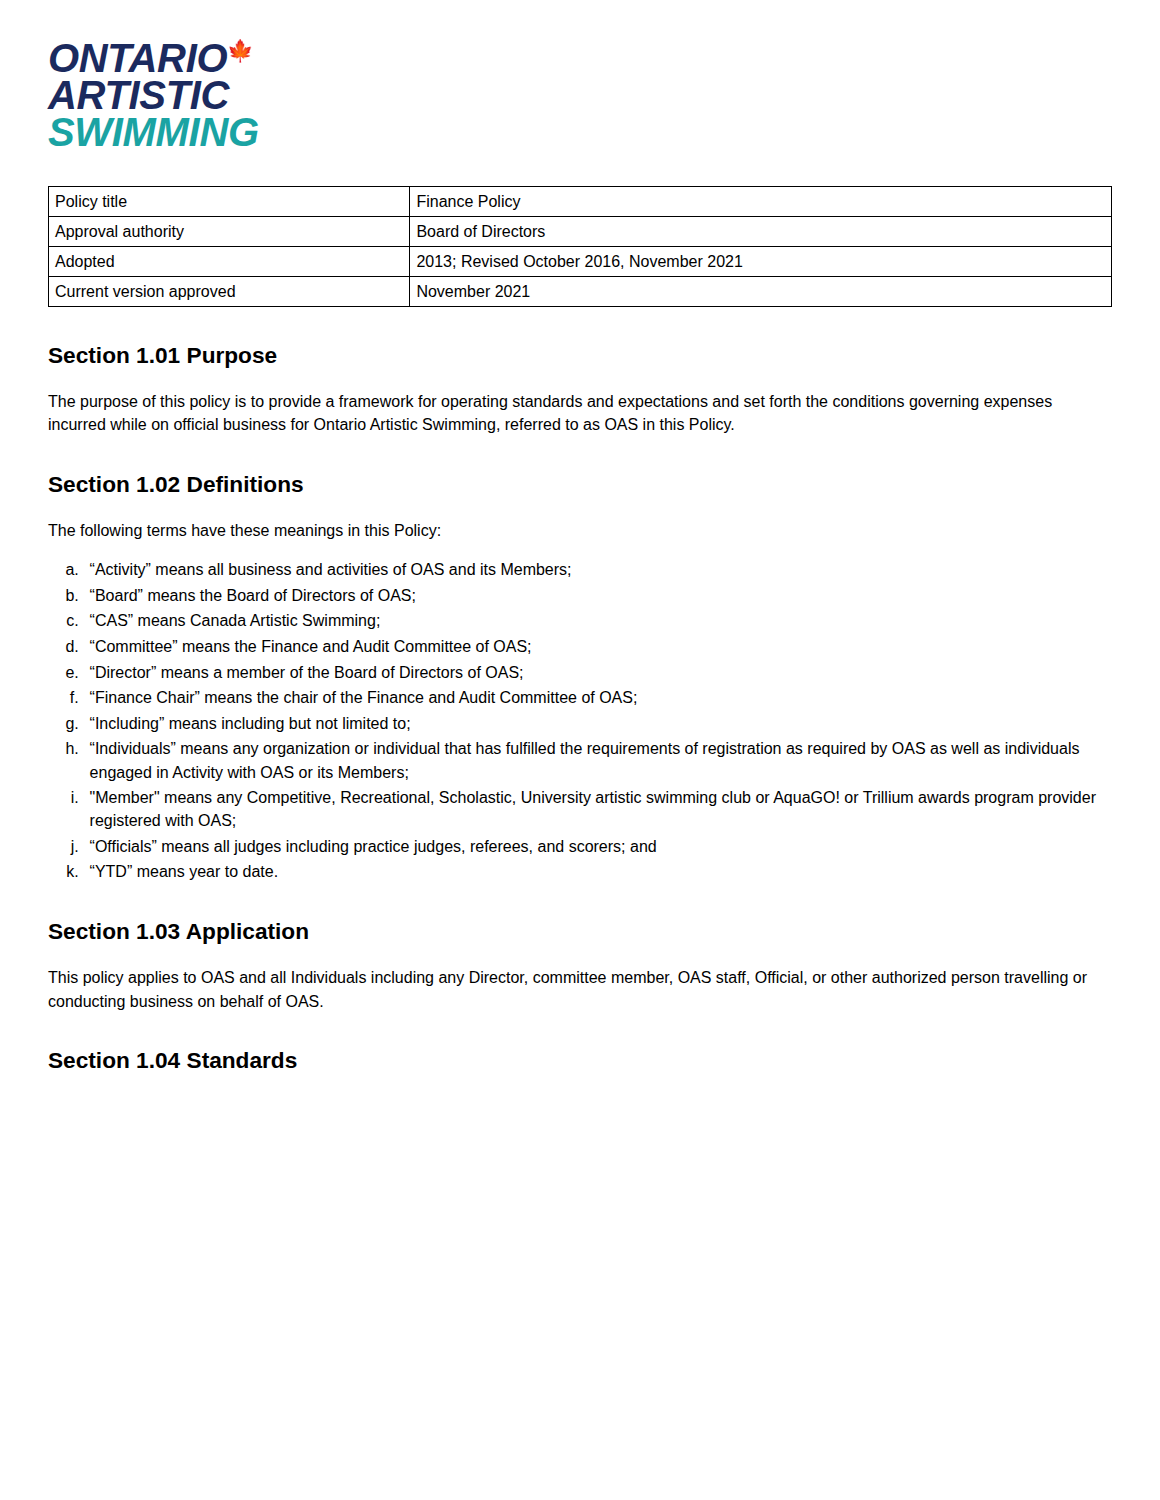ONTARIO🍁
ARTISTIC
SWIMMING
| Policy title | Finance Policy |
| Approval authority | Board of Directors |
| Adopted | 2013; Revised October 2016, November 2021 |
| Current version approved | November 2021 |
Section 1.01 Purpose
The purpose of this policy is to provide a framework for operating standards and expectations and set forth the conditions governing expenses incurred while on official business for Ontario Artistic Swimming, referred to as OAS in this Policy.
Section 1.02 Definitions
The following terms have these meanings in this Policy:
“Activity” means all business and activities of OAS and its Members;
“Board” means the Board of Directors of OAS;
“CAS” means Canada Artistic Swimming;
“Committee” means the Finance and Audit Committee of OAS;
“Director” means a member of the Board of Directors of OAS;
“Finance Chair” means the chair of the Finance and Audit Committee of OAS;
“Including” means including but not limited to;
“Individuals” means any organization or individual that has fulfilled the requirements of registration as required by OAS as well as individuals engaged in Activity with OAS or its Members;
"Member" means any Competitive, Recreational, Scholastic, University artistic swimming club or AquaGO! or Trillium awards program provider registered with OAS;
“Officials” means all judges including practice judges, referees, and scorers; and
“YTD” means year to date.
Section 1.03 Application
This policy applies to OAS and all Individuals including any Director, committee member, OAS staff, Official, or other authorized person travelling or conducting business on behalf of OAS.
Section 1.04 Standards